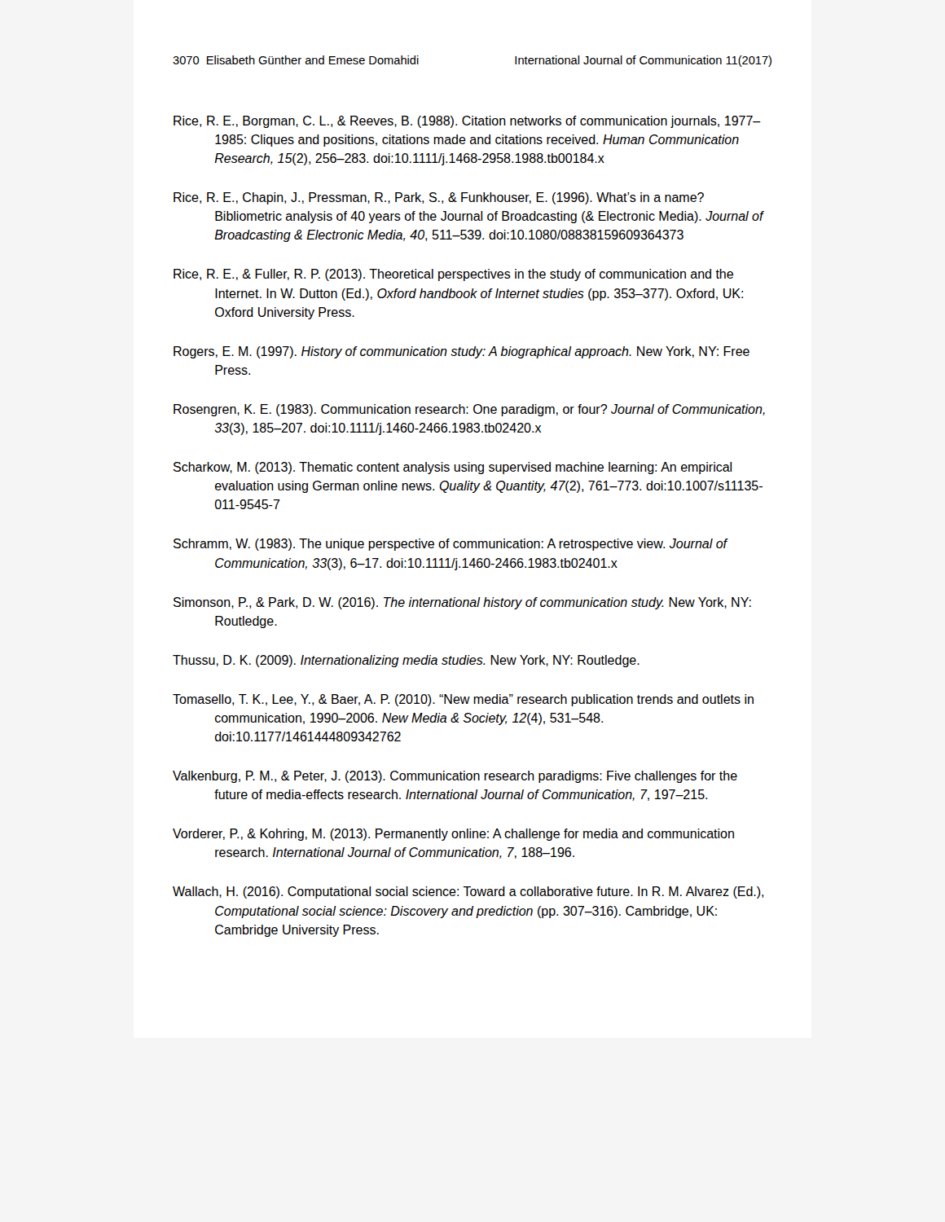3070 Elisabeth Günther and Emese Domahidi International Journal of Communication 11(2017)
Rice, R. E., Borgman, C. L., & Reeves, B. (1988). Citation networks of communication journals, 1977–1985: Cliques and positions, citations made and citations received. Human Communication Research, 15(2), 256–283. doi:10.1111/j.1468-2958.1988.tb00184.x
Rice, R. E., Chapin, J., Pressman, R., Park, S., & Funkhouser, E. (1996). What’s in a name? Bibliometric analysis of 40 years of the Journal of Broadcasting (& Electronic Media). Journal of Broadcasting & Electronic Media, 40, 511–539. doi:10.1080/08838159609364373
Rice, R. E., & Fuller, R. P. (2013). Theoretical perspectives in the study of communication and the Internet. In W. Dutton (Ed.), Oxford handbook of Internet studies (pp. 353–377). Oxford, UK: Oxford University Press.
Rogers, E. M. (1997). History of communication study: A biographical approach. New York, NY: Free Press.
Rosengren, K. E. (1983). Communication research: One paradigm, or four? Journal of Communication, 33(3), 185–207. doi:10.1111/j.1460-2466.1983.tb02420.x
Scharkow, M. (2013). Thematic content analysis using supervised machine learning: An empirical evaluation using German online news. Quality & Quantity, 47(2), 761–773. doi:10.1007/s11135-011-9545-7
Schramm, W. (1983). The unique perspective of communication: A retrospective view. Journal of Communication, 33(3), 6–17. doi:10.1111/j.1460-2466.1983.tb02401.x
Simonson, P., & Park, D. W. (2016). The international history of communication study. New York, NY: Routledge.
Thussu, D. K. (2009). Internationalizing media studies. New York, NY: Routledge.
Tomasello, T. K., Lee, Y., & Baer, A. P. (2010). “New media” research publication trends and outlets in communication, 1990–2006. New Media & Society, 12(4), 531–548. doi:10.1177/1461444809342762
Valkenburg, P. M., & Peter, J. (2013). Communication research paradigms: Five challenges for the future of media-effects research. International Journal of Communication, 7, 197–215.
Vorderer, P., & Kohring, M. (2013). Permanently online: A challenge for media and communication research. International Journal of Communication, 7, 188–196.
Wallach, H. (2016). Computational social science: Toward a collaborative future. In R. M. Alvarez (Ed.), Computational social science: Discovery and prediction (pp. 307–316). Cambridge, UK: Cambridge University Press.